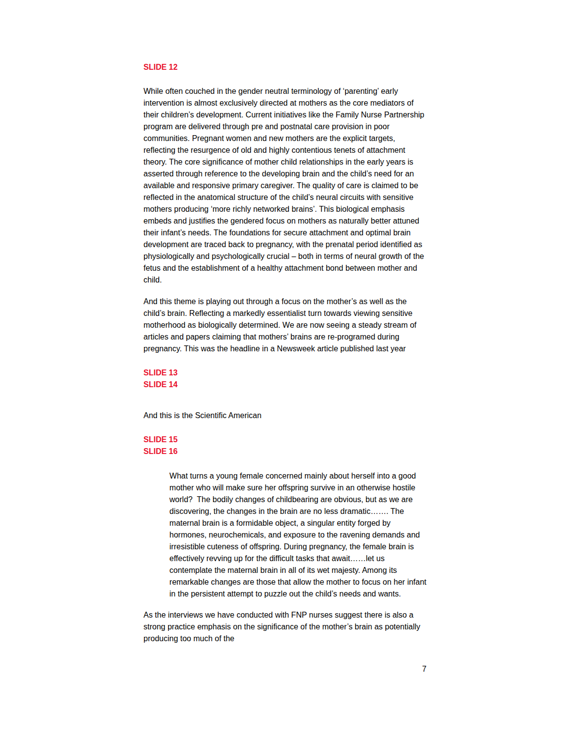SLIDE 12
While often couched in the gender neutral terminology of ‘parenting’ early intervention is almost exclusively directed at mothers as the core mediators of their children’s development. Current initiatives like the Family Nurse Partnership program are delivered through pre and postnatal care provision in poor communities. Pregnant women and new mothers are the explicit targets, reflecting the resurgence of old and highly contentious tenets of attachment theory. The core significance of mother child relationships in the early years is asserted through reference to the developing brain and the child’s need for an available and responsive primary caregiver. The quality of care is claimed to be reflected in the anatomical structure of the child’s neural circuits with sensitive mothers producing ‘more richly networked brains’. This biological emphasis embeds and justifies the gendered focus on mothers as naturally better attuned their infant’s needs. The foundations for secure attachment and optimal brain development are traced back to pregnancy, with the prenatal period identified as physiologically and psychologically crucial – both in terms of neural growth of the fetus and the establishment of a healthy attachment bond between mother and child.
And this theme is playing out through a focus on the mother’s as well as the child’s brain. Reflecting a markedly essentialist turn towards viewing sensitive motherhood as biologically determined. We are now seeing a steady stream of articles and papers claiming that mothers’ brains are re-programed during pregnancy. This was the headline in a Newsweek article published last year
SLIDE 13
SLIDE 14
And this is the Scientific American
SLIDE 15
SLIDE 16
What turns a young female concerned mainly about herself into a good mother who will make sure her offspring survive in an otherwise hostile world? The bodily changes of childbearing are obvious, but as we are discovering, the changes in the brain are no less dramatic……. The maternal brain is a formidable object, a singular entity forged by hormones, neurochemicals, and exposure to the ravening demands and irresistible cuteness of offspring. During pregnancy, the female brain is effectively revving up for the difficult tasks that await……let us contemplate the maternal brain in all of its wet majesty. Among its remarkable changes are those that allow the mother to focus on her infant in the persistent attempt to puzzle out the child’s needs and wants.
As the interviews we have conducted with FNP nurses suggest there is also a strong practice emphasis on the significance of the mother’s brain as potentially producing too much of the
7